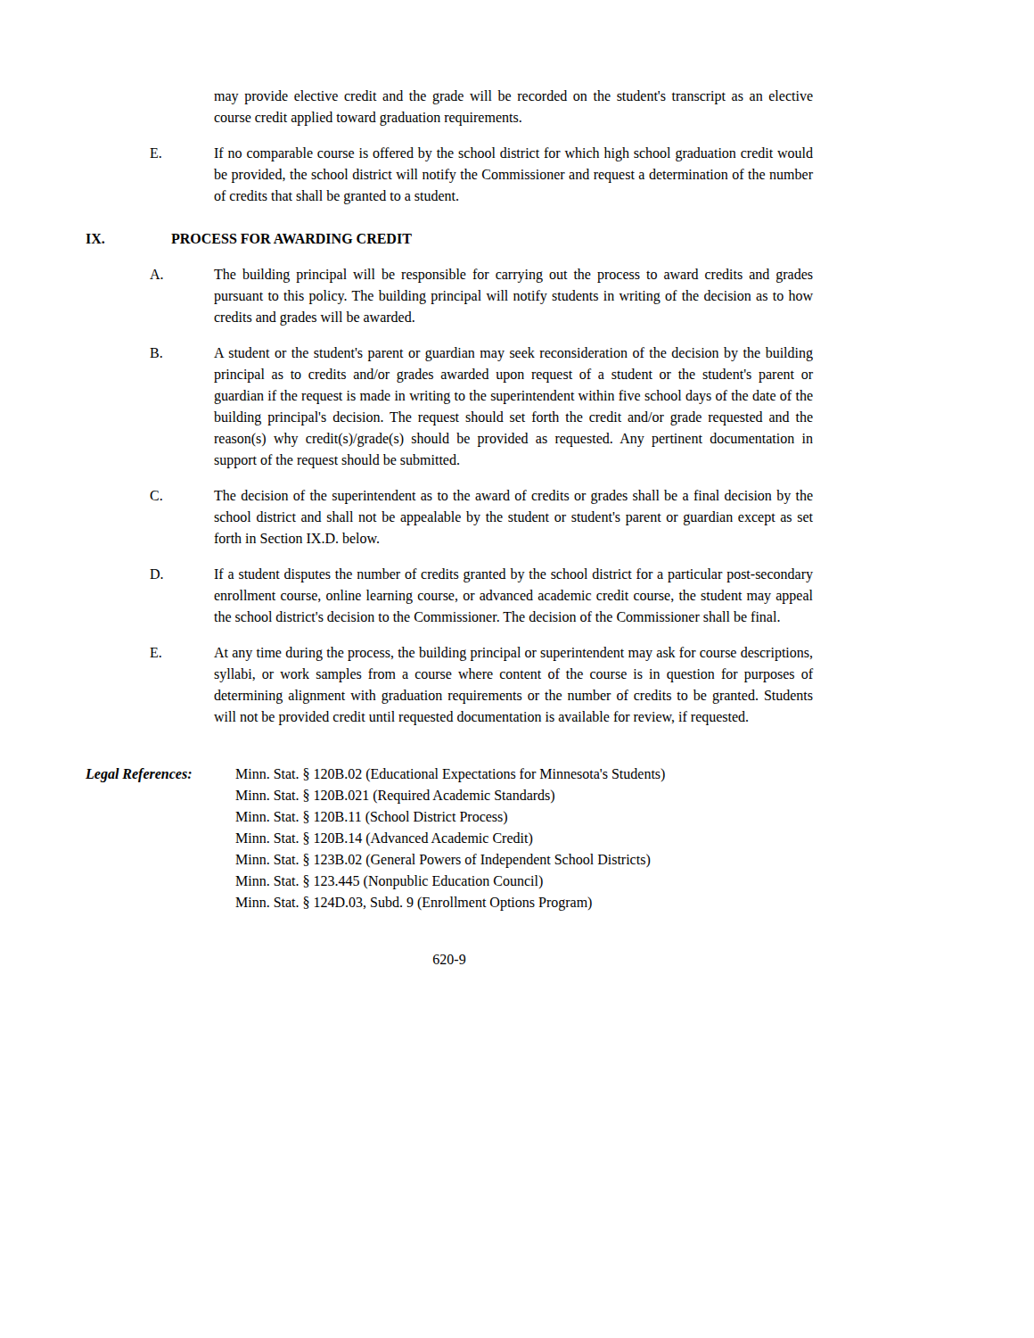may provide elective credit and the grade will be recorded on the student's transcript as an elective course credit applied toward graduation requirements.
E.
If no comparable course is offered by the school district for which high school graduation credit would be provided, the school district will notify the Commissioner and request a determination of the number of credits that shall be granted to a student.
IX.
PROCESS FOR AWARDING CREDIT
A.
The building principal will be responsible for carrying out the process to award credits and grades pursuant to this policy. The building principal will notify students in writing of the decision as to how credits and grades will be awarded.
B.
A student or the student's parent or guardian may seek reconsideration of the decision by the building principal as to credits and/or grades awarded upon request of a student or the student's parent or guardian if the request is made in writing to the superintendent within five school days of the date of the building principal's decision. The request should set forth the credit and/or grade requested and the reason(s) why credit(s)/grade(s) should be provided as requested. Any pertinent documentation in support of the request should be submitted.
C.
The decision of the superintendent as to the award of credits or grades shall be a final decision by the school district and shall not be appealable by the student or student's parent or guardian except as set forth in Section IX.D. below.
D.
If a student disputes the number of credits granted by the school district for a particular post-secondary enrollment course, online learning course, or advanced academic credit course, the student may appeal the school district's decision to the Commissioner. The decision of the Commissioner shall be final.
E.
At any time during the process, the building principal or superintendent may ask for course descriptions, syllabi, or work samples from a course where content of the course is in question for purposes of determining alignment with graduation requirements or the number of credits to be granted. Students will not be provided credit until requested documentation is available for review, if requested.
Legal References:
Minn. Stat. § 120B.02 (Educational Expectations for Minnesota's Students)
Minn. Stat. § 120B.021 (Required Academic Standards)
Minn. Stat. § 120B.11 (School District Process)
Minn. Stat. § 120B.14 (Advanced Academic Credit)
Minn. Stat. § 123B.02 (General Powers of Independent School Districts)
Minn. Stat. § 123.445 (Nonpublic Education Council)
Minn. Stat. § 124D.03, Subd. 9 (Enrollment Options Program)
620-9